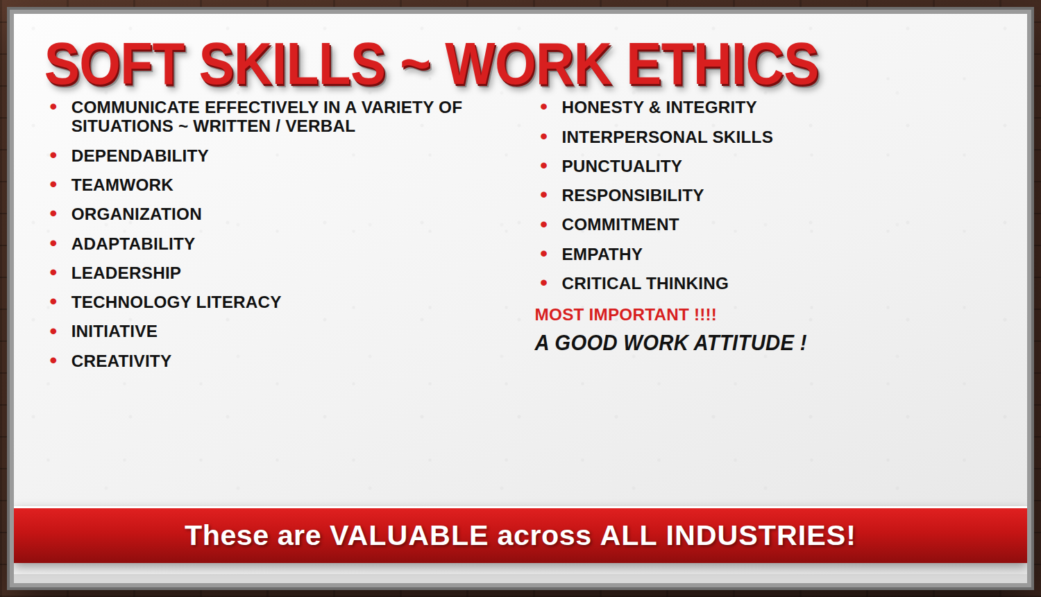Soft Skills ~ Work Ethics
Communicate effectively in a variety of situations ~ written / verbal
Dependability
Teamwork
Organization
Adaptability
Leadership
Technology literacy
Initiative
Creativity
Honesty & integrity
Interpersonal skills
Punctuality
Responsibility
Commitment
Empathy
Critical thinking
Most important !!!!
A good work attitude !
These are VALUABLE across ALL INDUSTRIES!